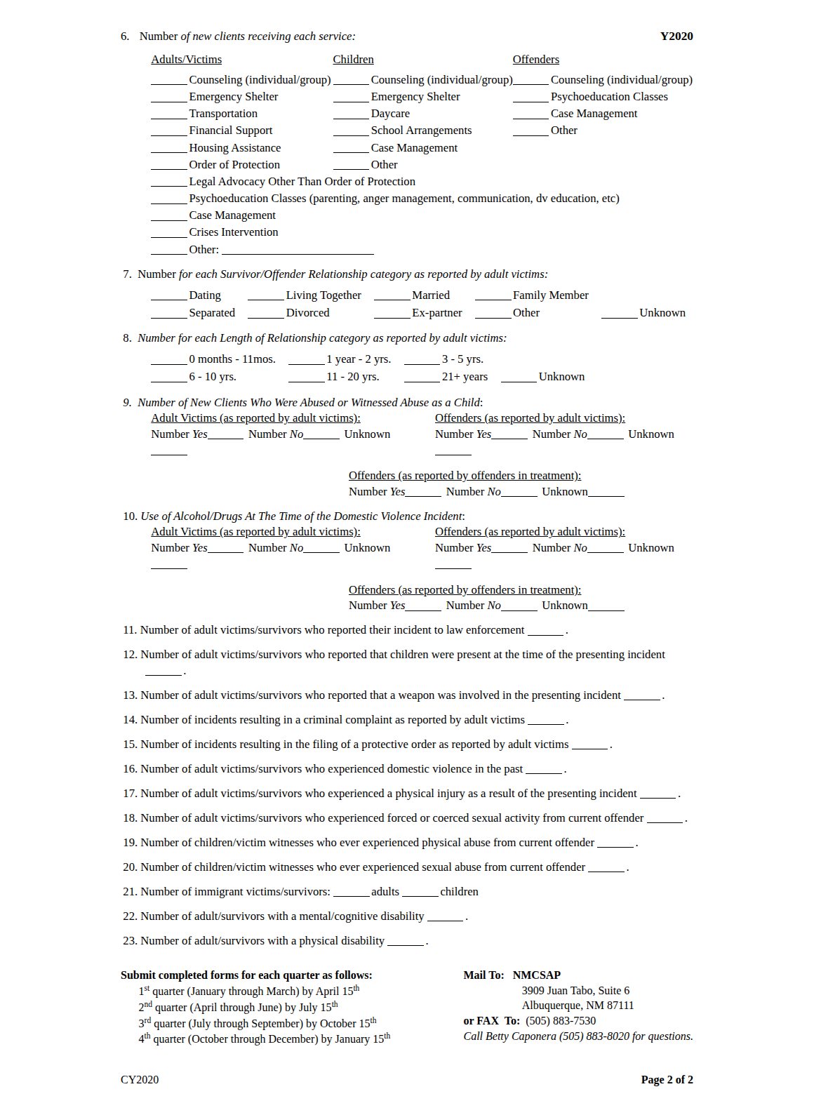6. Number of new clients receiving each service:
Y2020
| Adults/Victims Counseling (individual/group) Emergency Shelter Transportation Financial Support Housing Assistance Order of Protection | Children Counseling (individual/group) Emergency Shelter Daycare School Arrangements Case Management Other | Offenders Counseling (individual/group) Psychoeducation Classes Case Management Other |
Legal Advocacy Other Than Order of Protection
Psychoeducation Classes (parenting, anger management, communication, dv education, etc)
Case Management
Crises Intervention
Other:
7. Number for each Survivor/Offender Relationship category as reported by adult victims:
| Dating | Living Together | Married | Family Member |
| Separated | Divorced | Ex-partner | Other | Unknown |
8. Number for each Length of Relationship category as reported by adult victims:
| 0 months - 11mos. | 1 year - 2 yrs. | 3 - 5 yrs. |
| 6 - 10 yrs. | 11 - 20 yrs. | 21+ years | Unknown |
9. Number of New Clients Who Were Abused or Witnessed Abuse as a Child:
Adult Victims (as reported by adult victims):
Number Yes Number No Unknown
Offenders (as reported by adult victims):
Number Yes Number No Unknown
Offenders (as reported by offenders in treatment):
Number Yes Number No Unknown
10. Use of Alcohol/Drugs At The Time of the Domestic Violence Incident:
Adult Victims (as reported by adult victims):
Number Yes Number No Unknown
Offenders (as reported by adult victims):
Number Yes Number No Unknown
Offenders (as reported by offenders in treatment):
Number Yes Number No Unknown
11. Number of adult victims/survivors who reported their incident to law enforcement .
12. Number of adult victims/survivors who reported that children were present at the time of the presenting incident .
13. Number of adult victims/survivors who reported that a weapon was involved in the presenting incident .
14. Number of incidents resulting in a criminal complaint as reported by adult victims .
15. Number of incidents resulting in the filing of a protective order as reported by adult victims .
16. Number of adult victims/survivors who experienced domestic violence in the past .
17. Number of adult victims/survivors who experienced a physical injury as a result of the presenting incident .
18. Number of adult victims/survivors who experienced forced or coerced sexual activity from current offender .
19. Number of children/victim witnesses who ever experienced physical abuse from current offender .
20. Number of children/victim witnesses who ever experienced sexual abuse from current offender .
21. Number of immigrant victims/survivors: adults children
22. Number of adult/survivors with a mental/cognitive disability .
23. Number of adult/survivors with a physical disability .
Submit completed forms for each quarter as follows:
1st quarter (January through March) by April 15th
2nd quarter (April through June) by July 15th
3rd quarter (July through September) by October 15th
4th quarter (October through December) by January 15th
Mail To: NMCSAP
3909 Juan Tabo, Suite 6
Albuquerque, NM 87111
or FAX To: (505) 883-7530
Call Betty Caponera (505) 883-8020 for questions.
CY2020
Page 2 of 2